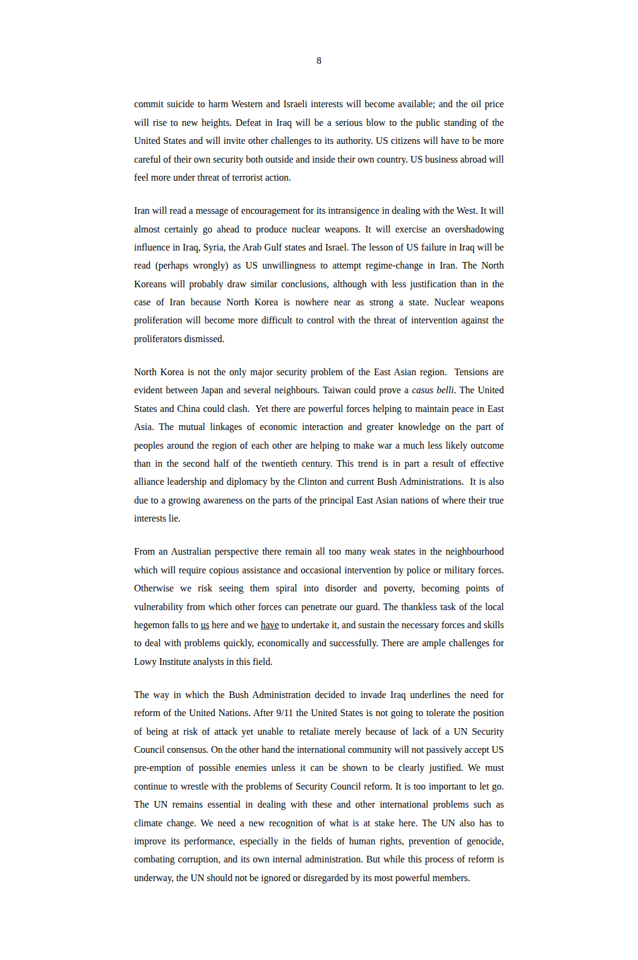8
commit suicide to harm Western and Israeli interests will become available; and the oil price will rise to new heights. Defeat in Iraq will be a serious blow to the public standing of the United States and will invite other challenges to its authority. US citizens will have to be more careful of their own security both outside and inside their own country. US business abroad will feel more under threat of terrorist action.
Iran will read a message of encouragement for its intransigence in dealing with the West. It will almost certainly go ahead to produce nuclear weapons. It will exercise an overshadowing influence in Iraq, Syria, the Arab Gulf states and Israel. The lesson of US failure in Iraq will be read (perhaps wrongly) as US unwillingness to attempt regime-change in Iran. The North Koreans will probably draw similar conclusions, although with less justification than in the case of Iran because North Korea is nowhere near as strong a state. Nuclear weapons proliferation will become more difficult to control with the threat of intervention against the proliferators dismissed.
North Korea is not the only major security problem of the East Asian region. Tensions are evident between Japan and several neighbours. Taiwan could prove a casus belli. The United States and China could clash. Yet there are powerful forces helping to maintain peace in East Asia. The mutual linkages of economic interaction and greater knowledge on the part of peoples around the region of each other are helping to make war a much less likely outcome than in the second half of the twentieth century. This trend is in part a result of effective alliance leadership and diplomacy by the Clinton and current Bush Administrations. It is also due to a growing awareness on the parts of the principal East Asian nations of where their true interests lie.
From an Australian perspective there remain all too many weak states in the neighbourhood which will require copious assistance and occasional intervention by police or military forces. Otherwise we risk seeing them spiral into disorder and poverty, becoming points of vulnerability from which other forces can penetrate our guard. The thankless task of the local hegemon falls to us here and we have to undertake it, and sustain the necessary forces and skills to deal with problems quickly, economically and successfully. There are ample challenges for Lowy Institute analysts in this field.
The way in which the Bush Administration decided to invade Iraq underlines the need for reform of the United Nations. After 9/11 the United States is not going to tolerate the position of being at risk of attack yet unable to retaliate merely because of lack of a UN Security Council consensus. On the other hand the international community will not passively accept US pre-emption of possible enemies unless it can be shown to be clearly justified. We must continue to wrestle with the problems of Security Council reform. It is too important to let go. The UN remains essential in dealing with these and other international problems such as climate change. We need a new recognition of what is at stake here. The UN also has to improve its performance, especially in the fields of human rights, prevention of genocide, combating corruption, and its own internal administration. But while this process of reform is underway, the UN should not be ignored or disregarded by its most powerful members.